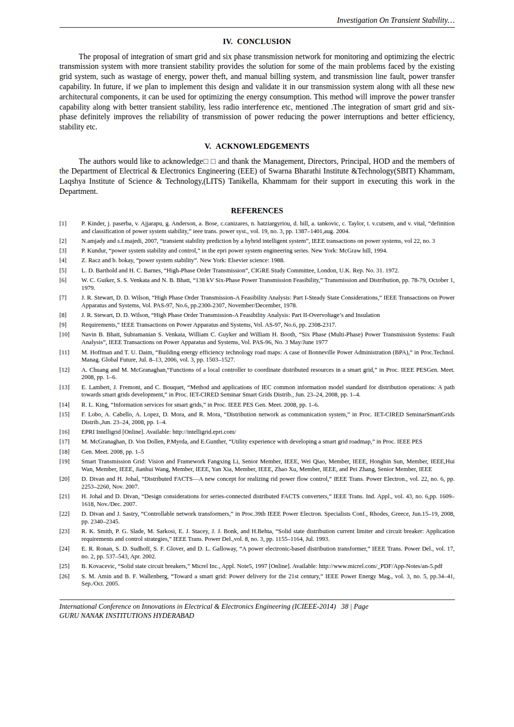Investigation On Transient Stability…
IV. CONCLUSION
The proposal of integration of smart grid and six phase transmission network for monitoring and optimizing the electric transmission system with more transient stability provides the solution for some of the main problems faced by the existing grid system, such as wastage of energy, power theft, and manual billing system, and transmission line fault, power transfer capability. In future, if we plan to implement this design and validate it in our transmission system along with all these new architectural components, it can be used for optimizing the energy consumption. This method will improve the power transfer capability along with better transient stability, less radio interference etc, mentioned .The integration of smart grid and six-phase definitely improves the reliability of transmission of power reducing the power interruptions and better efficiency, stability etc.
V. ACKNOWLEDGEMENTS
The authors would like to acknowledge□ □ and thank the Management, Directors, Principal, HOD and the members of the Department of Electrical & Electronics Engineering (EEE) of Swarna Bharathi Institute &Technology(SBIT) Khammam, Laqshya Institute of Science & Technology,(LITS) Tanikella, Khammam for their support in executing this work in the Department.
REFERENCES
[1] P. Kinder, j. paserba, v. Ajjarapu, g. Anderson, a. Bose, c.canizares, n. hatziargyriou, d. hill, a. tankovic, c. Taylor, t. v.cutsem, and v. vital, “definition and classification of power system stability,” ieee trans. power syst., vol. 19, no. 3, pp. 1387–1401,aug. 2004.
[2] N.amjady and s.f.majedi, 2007, “transient stability prediction by a hybrid intelligent system”, IEEE transactions on power systems, vol 22, no. 3
[3] P. Kundur, “power system stability and control,” in the epri power system engineering series. New York: McGraw hill, 1994.
[4] Z. Racz and b. bokay, “power system stability”. New York: Elsevier science: 1988.
[5] L. D. Barthold and H. C. Barnes, “High-Phase Order Transmission”, CIGRE Study Committee, London, U.K. Rep. No. 31. 1972.
[6] W. C. Guiker, S. S. Venkata and N. B. Bhatt, “138 kV Six-Phase Power Transmission Feasibility,” Transmission and Distribution, pp. 78-79, October 1, 1979.
[7] J. R. Stewart, D. D. Wilson, “High Phase Order Transmission-A Feasibility Analysis: Part I-Steady State Considerations,” IEEE Transactions on Power Apparatus and Systems, Vol. PAS-97, No.6, pp.2300-2307, November/December, 1978.
[8] J. R. Stewart, D. D. Wilson, “High Phase Order Transmission-A Feasibility Analysis: Part II-Overvoltage’s and Insulation
[9] Requirements,” IEEE Transactions on Power Apparatus and Systems, Vol. AS-97, No.6, pp. 2308-2317.
[10] Navin B. Bhatt, Subramanian S. Venkata, William C. Guyker and William H. Booth, “Six Phase (Multi-Phase) Power Transmission Systems: Fault Analysis”, IEEE Transactions on Power Apparatus and Systems, Vol. PAS-96, No. 3 May/June 1977
[11] M. Hoffman and T. U. Daim, “Building energy efficiency technology road maps: A case of Bonneville Power Administration (BPA),” in Proc.Technol. Manag. Global Future, Jul. 8–13, 2006, vol. 3, pp. 1503–1527.
[12] A. Chuang and M. McGranaghan,“Functions of a local controller to coordinate distributed resources in a smart grid,” in Proc. IEEE PESGen. Meet. 2008, pp. 1–6.
[13] E. Lambert, J. Fremont, and C. Bouquet, “Method and applications of IEC common information model standard for distribution operations: A path towards smart grids development,” in Proc. IET-CIRED Seminar Smart Grids Distrib., Jun. 23–24, 2008, pp. 1–4.
[14] R. L. King, “Information services for smart grids,” in Proc. IEEE PES Gen. Meet. 2008, pp. 1–6.
[15] F. Lobo, A. Cabello, A. Lopez, D. Mora, and R. Mora, “Distribution network as communication system,” in Proc. IET-CIRED SeminarSmartGrids Distrib.,Jun. 23–24, 2008, pp. 1–4.
[16] EPRI Intelligrid [Online]. Available: http://intelligrid.epri.com/
[17] M. McGranaghan, D. Von Dollen, P.Myrda, and E.Gunther, “Utility experience with developing a smart grid roadmap,” in Proc. IEEE PES
[18] Gen. Meet. 2008, pp. 1–5
[19] Smart Transmission Grid: Vision and Framework Fangxing Li, Senior Member, IEEE, Wei Qiao, Member, IEEE, Hongbin Sun, Member, IEEE,Hui Wan, Member, IEEE, Jianhui Wang, Member, IEEE, Yan Xia, Member, IEEE, Zhao Xu, Member, IEEE, and Pei Zhang, Senior Member, IEEE
[20] D. Divan and H. Johal, “Distributed FACTS—A new concept for realizing rid power flow control,” IEEE Trans. Power Electron., vol. 22, no. 6, pp. 2253–2260, Nov. 2007.
[21] H. Johal and D. Divan, “Design considerations for series-connected distributed FACTS converters,” IEEE Trans. Ind. Appl., vol. 43, no. 6,pp. 1609–1618, Nov./Dec. 2007.
[22] D. Divan and J. Sastry, “Controllable network transformers,” in Proc.39th IEEE Power Electron. Specialists Conf., Rhodes, Greece, Jun.15–19, 2008, pp. 2340–2345.
[23] R. K. Smith, P. G. Slade, M. Sarkosi, E. J. Stacey, J. J. Bonk, and H.Behta, “Solid state distribution current limiter and circuit breaker: Application requirements and control strategies,” IEEE Trans. Power Del.,vol. 8, no. 3, pp. 1155–1164, Jul. 1993.
[24] E. R. Ronan, S. D. Sudhoff, S. F. Glover, and D. L. Galloway, “A power electronic-based distribution transformer,” IEEE Trans. Power Del., vol. 17, no. 2, pp. 537–543, Apr. 2002.
[25] B. Kovacevic, “Solid state circuit breakers,” Micrel Inc., Appl. Note5, 1997 [Online]. Available: http://www.micrel.com/_PDF/App-Notes/an-5.pdf
[26] S. M. Amin and B. F. Wallenberg, “Toward a smart grid: Power delivery for the 21st century,” IEEE Power Energy Mag., vol. 3, no. 5, pp.34–41, Sep./Oct. 2005.
International Conference on Innovations in Electrical & Electronics Engineering (ICIEEE-2014) 38 | Page GURU NANAK INSTITUTIONS HYDERABAD